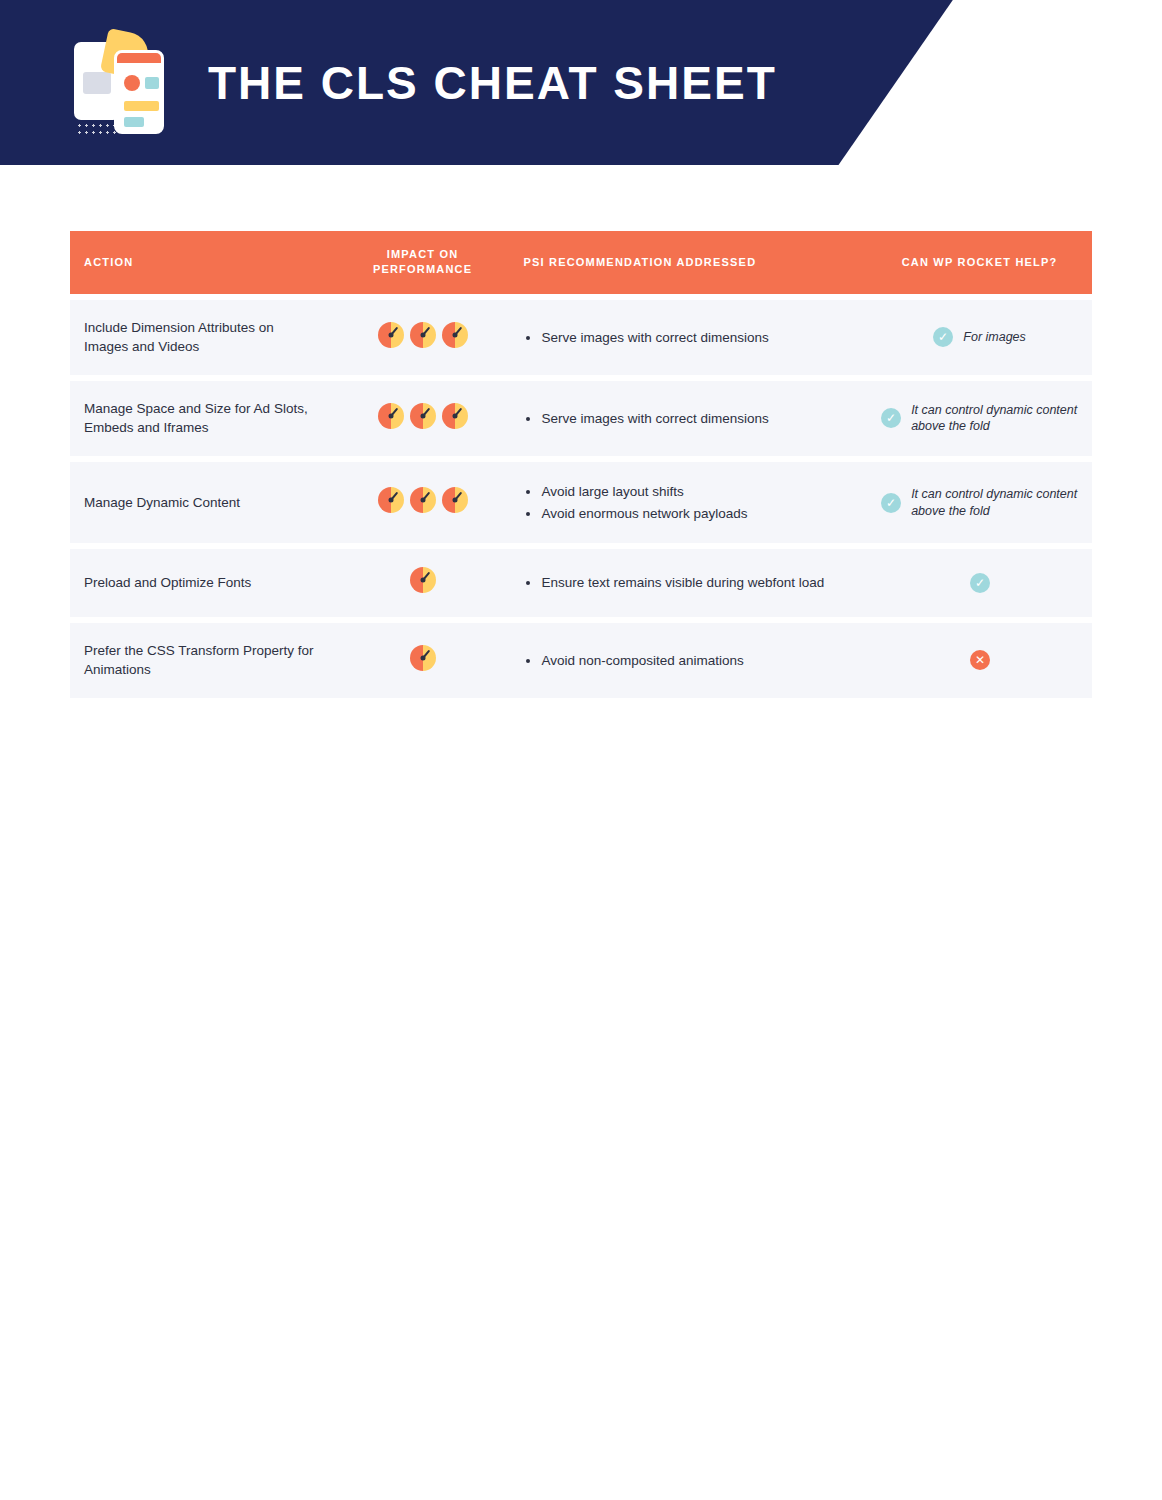The CLS Cheat Sheet
| Action | Impact on Performance | PSI Recommendation Addressed | Can WP Rocket Help? |
| --- | --- | --- | --- |
| Include Dimension Attributes on Images and Videos | | Serve images with correct dimensions | ✓ For images |
| Manage Space and Size for Ad Slots, Embeds and Iframes | | Serve images with correct dimensions | ✓ It can control dynamic content above the fold |
| Manage Dynamic Content | | Avoid large layout shifts Avoid enormous network payloads | ✓ It can control dynamic content above the fold |
| Preload and Optimize Fonts | | Ensure text remains visible during webfont load | ✓ |
| Prefer the CSS Transform Property for Animations | | Avoid non-composited animations | ✕ |